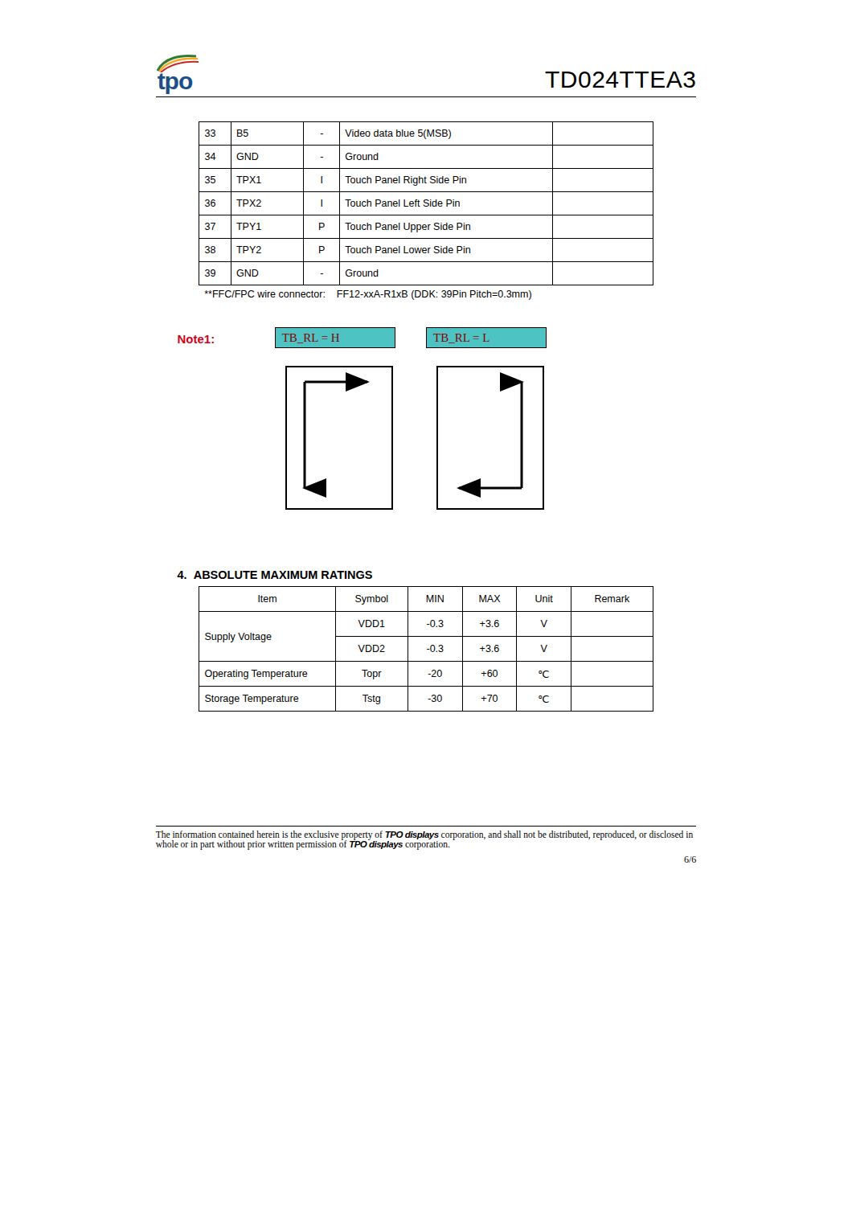tpo
TD024TTEA3
| 33 | B5 | - | Video data blue 5(MSB) | |
| 34 | GND | - | Ground | |
| 35 | TPX1 | I | Touch Panel Right Side Pin | |
| 36 | TPX2 | I | Touch Panel Left Side Pin | |
| 37 | TPY1 | P | Touch Panel Upper Side Pin | |
| 38 | TPY2 | P | Touch Panel Lower Side Pin | |
| 39 | GND | - | Ground | |
**FFC/FPC wire connector: FF12-xxA-R1xB (DDK: 39Pin Pitch=0.3mm)
Note1:
TB_RL = H
TB_RL = L
4. ABSOLUTE MAXIMUM RATINGS
| Item | Symbol | MIN | MAX | Unit | Remark |
| Supply Voltage | VDD1 | -0.3 | +3.6 | V | |
| VDD2 | -0.3 | +3.6 | V | |
| Operating Temperature | Topr | -20 | +60 | ℃ | |
| Storage Temperature | Tstg | -30 | +70 | ℃ | |
The information contained herein is the exclusive property of TPO displays corporation, and shall not be distributed, reproduced, or disclosed in whole or in part without prior written permission of TPO displays corporation.
6/6